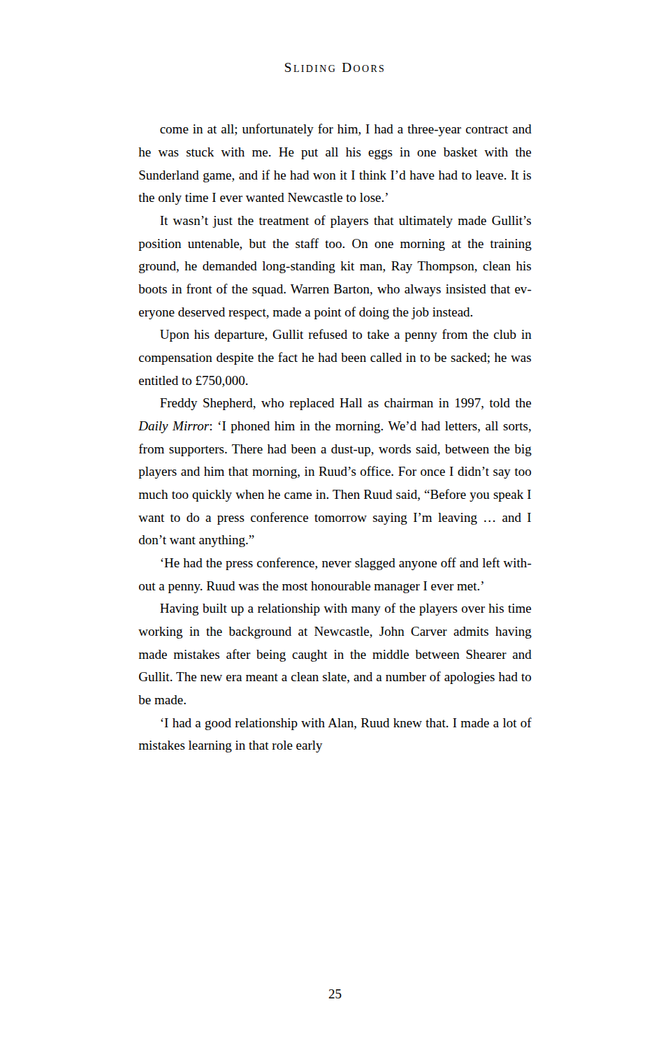Sliding Doors
come in at all; unfortunately for him, I had a three-year contract and he was stuck with me. He put all his eggs in one basket with the Sunderland game, and if he had won it I think I’d have had to leave. It is the only time I ever wanted Newcastle to lose.’
It wasn’t just the treatment of players that ultimately made Gullit’s position untenable, but the staff too. On one morning at the training ground, he demanded long-standing kit man, Ray Thompson, clean his boots in front of the squad. Warren Barton, who always insisted that everyone deserved respect, made a point of doing the job instead.
Upon his departure, Gullit refused to take a penny from the club in compensation despite the fact he had been called in to be sacked; he was entitled to £750,000.
Freddy Shepherd, who replaced Hall as chairman in 1997, told the Daily Mirror: ‘I phoned him in the morning. We’d had letters, all sorts, from supporters. There had been a dust-up, words said, between the big players and him that morning, in Ruud’s office. For once I didn’t say too much too quickly when he came in. Then Ruud said, “Before you speak I want to do a press conference tomorrow saying I’m leaving … and I don’t want anything.”
‘He had the press conference, never slagged anyone off and left without a penny. Ruud was the most honourable manager I ever met.’
Having built up a relationship with many of the players over his time working in the background at Newcastle, John Carver admits having made mistakes after being caught in the middle between Shearer and Gullit. The new era meant a clean slate, and a number of apologies had to be made.
‘I had a good relationship with Alan, Ruud knew that. I made a lot of mistakes learning in that role early
25